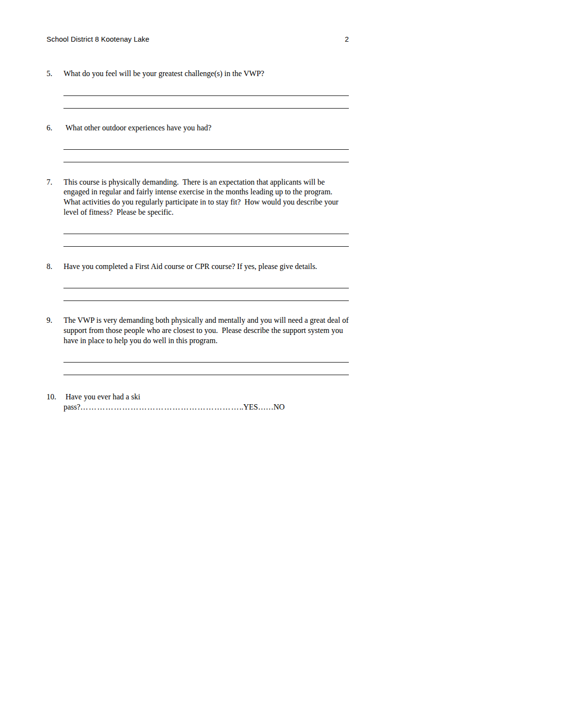School District 8 Kootenay Lake 2
5. What do you feel will be your greatest challenge(s) in the VWP?
6. What other outdoor experiences have you had?
7. This course is physically demanding. There is an expectation that applicants will be engaged in regular and fairly intense exercise in the months leading up to the program. What activities do you regularly participate in to stay fit? How would you describe your level of fitness? Please be specific.
8. Have you completed a First Aid course or CPR course? If yes, please give details.
9. The VWP is very demanding both physically and mentally and you will need a great deal of support from those people who are closest to you. Please describe the support system you have in place to help you do well in this program.
10. Have you ever had a ski pass?…………………………………………………..YES……NO